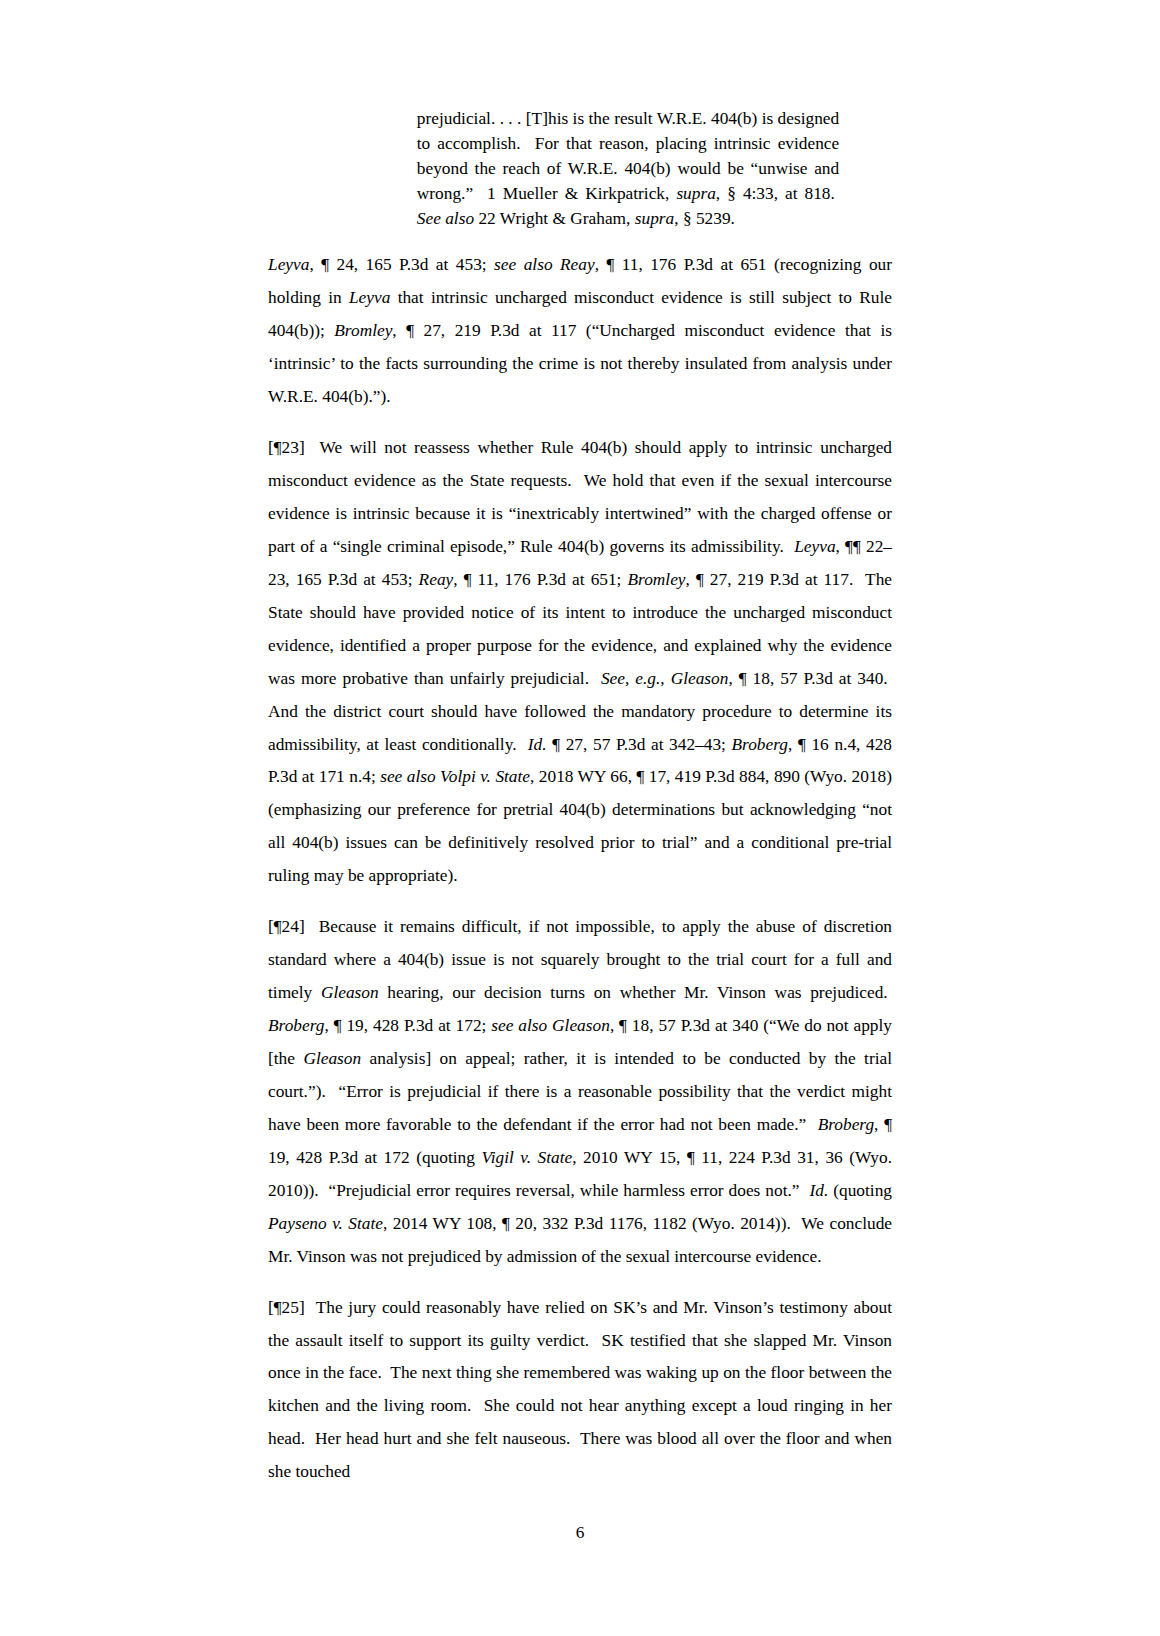prejudicial. . . . [T]his is the result W.R.E. 404(b) is designed to accomplish. For that reason, placing intrinsic evidence beyond the reach of W.R.E. 404(b) would be “unwise and wrong.” 1 Mueller & Kirkpatrick, supra, § 4:33, at 818. See also 22 Wright & Graham, supra, § 5239.
Leyva, ¶ 24, 165 P.3d at 453; see also Reay, ¶ 11, 176 P.3d at 651 (recognizing our holding in Leyva that intrinsic uncharged misconduct evidence is still subject to Rule 404(b)); Bromley, ¶ 27, 219 P.3d at 117 (“Uncharged misconduct evidence that is ‘intrinsic’ to the facts surrounding the crime is not thereby insulated from analysis under W.R.E. 404(b).”).
[¶23] We will not reassess whether Rule 404(b) should apply to intrinsic uncharged misconduct evidence as the State requests. We hold that even if the sexual intercourse evidence is intrinsic because it is “inextricably intertwined” with the charged offense or part of a “single criminal episode,” Rule 404(b) governs its admissibility. Leyva, ¶¶ 22–23, 165 P.3d at 453; Reay, ¶ 11, 176 P.3d at 651; Bromley, ¶ 27, 219 P.3d at 117. The State should have provided notice of its intent to introduce the uncharged misconduct evidence, identified a proper purpose for the evidence, and explained why the evidence was more probative than unfairly prejudicial. See, e.g., Gleason, ¶ 18, 57 P.3d at 340. And the district court should have followed the mandatory procedure to determine its admissibility, at least conditionally. Id. ¶ 27, 57 P.3d at 342–43; Broberg, ¶ 16 n.4, 428 P.3d at 171 n.4; see also Volpi v. State, 2018 WY 66, ¶ 17, 419 P.3d 884, 890 (Wyo. 2018) (emphasizing our preference for pretrial 404(b) determinations but acknowledging “not all 404(b) issues can be definitively resolved prior to trial” and a conditional pre-trial ruling may be appropriate).
[¶24] Because it remains difficult, if not impossible, to apply the abuse of discretion standard where a 404(b) issue is not squarely brought to the trial court for a full and timely Gleason hearing, our decision turns on whether Mr. Vinson was prejudiced. Broberg, ¶ 19, 428 P.3d at 172; see also Gleason, ¶ 18, 57 P.3d at 340 (“We do not apply [the Gleason analysis] on appeal; rather, it is intended to be conducted by the trial court.”). “Error is prejudicial if there is a reasonable possibility that the verdict might have been more favorable to the defendant if the error had not been made.” Broberg, ¶ 19, 428 P.3d at 172 (quoting Vigil v. State, 2010 WY 15, ¶ 11, 224 P.3d 31, 36 (Wyo. 2010)). “Prejudicial error requires reversal, while harmless error does not.” Id. (quoting Payseno v. State, 2014 WY 108, ¶ 20, 332 P.3d 1176, 1182 (Wyo. 2014)). We conclude Mr. Vinson was not prejudiced by admission of the sexual intercourse evidence.
[¶25] The jury could reasonably have relied on SK’s and Mr. Vinson’s testimony about the assault itself to support its guilty verdict. SK testified that she slapped Mr. Vinson once in the face. The next thing she remembered was waking up on the floor between the kitchen and the living room. She could not hear anything except a loud ringing in her head. Her head hurt and she felt nauseous. There was blood all over the floor and when she touched
6